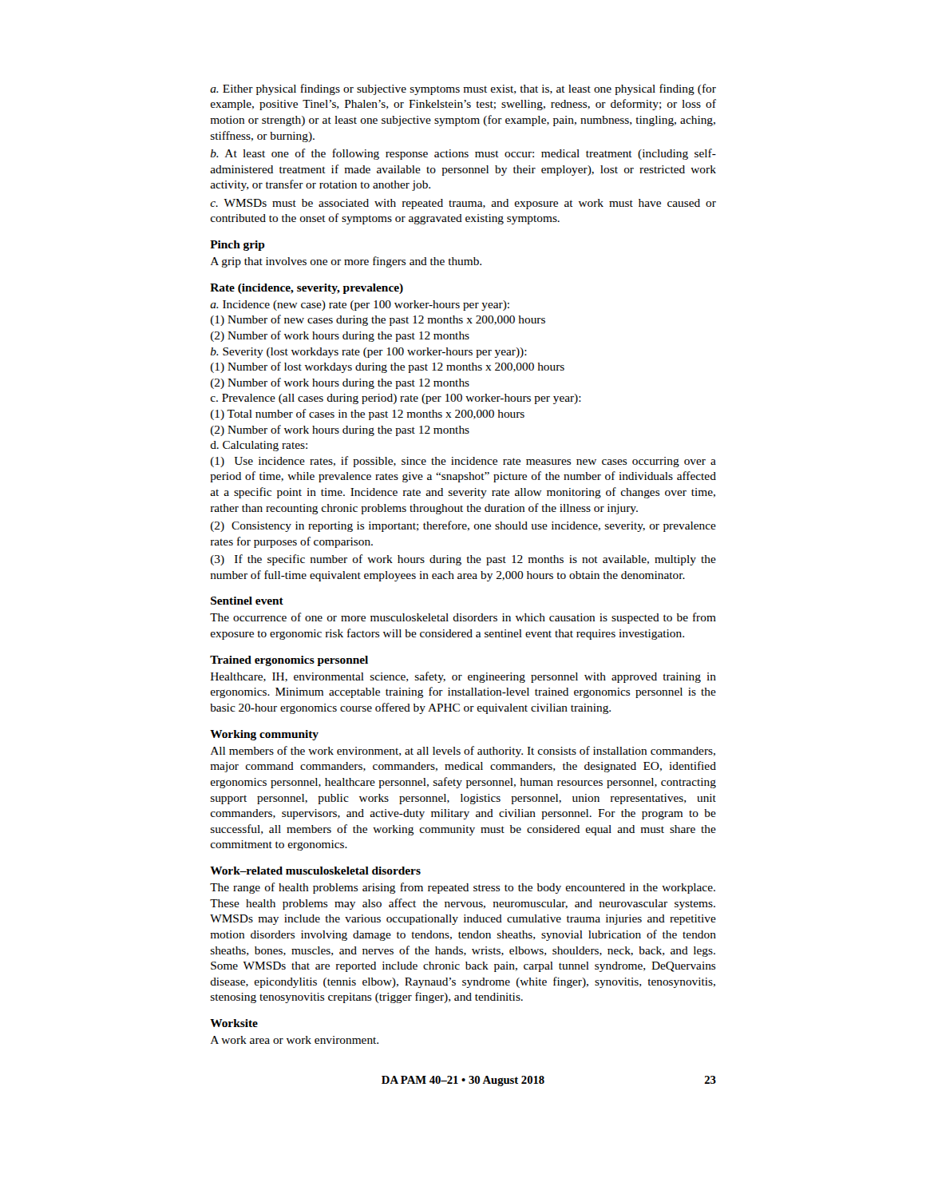a. Either physical findings or subjective symptoms must exist, that is, at least one physical finding (for example, positive Tinel’s, Phalen’s, or Finkelstein’s test; swelling, redness, or deformity; or loss of motion or strength) or at least one subjective symptom (for example, pain, numbness, tingling, aching, stiffness, or burning).
b. At least one of the following response actions must occur: medical treatment (including self-administered treatment if made available to personnel by their employer), lost or restricted work activity, or transfer or rotation to another job.
c. WMSDs must be associated with repeated trauma, and exposure at work must have caused or contributed to the onset of symptoms or aggravated existing symptoms.
Pinch grip
A grip that involves one or more fingers and the thumb.
Rate (incidence, severity, prevalence)
a. Incidence (new case) rate (per 100 worker-hours per year):
(1) Number of new cases during the past 12 months x 200,000 hours
(2) Number of work hours during the past 12 months
b. Severity (lost workdays rate (per 100 worker-hours per year)):
(1) Number of lost workdays during the past 12 months x 200,000 hours
(2) Number of work hours during the past 12 months
c. Prevalence (all cases during period) rate (per 100 worker-hours per year):
(1) Total number of cases in the past 12 months x 200,000 hours
(2) Number of work hours during the past 12 months
d. Calculating rates:
(1) Use incidence rates, if possible, since the incidence rate measures new cases occurring over a period of time, while prevalence rates give a “snapshot” picture of the number of individuals affected at a specific point in time. Incidence rate and severity rate allow monitoring of changes over time, rather than recounting chronic problems throughout the duration of the illness or injury.
(2) Consistency in reporting is important; therefore, one should use incidence, severity, or prevalence rates for purposes of comparison.
(3) If the specific number of work hours during the past 12 months is not available, multiply the number of full-time equivalent employees in each area by 2,000 hours to obtain the denominator.
Sentinel event
The occurrence of one or more musculoskeletal disorders in which causation is suspected to be from exposure to ergonomic risk factors will be considered a sentinel event that requires investigation.
Trained ergonomics personnel
Healthcare, IH, environmental science, safety, or engineering personnel with approved training in ergonomics. Minimum acceptable training for installation-level trained ergonomics personnel is the basic 20-hour ergonomics course offered by APHC or equivalent civilian training.
Working community
All members of the work environment, at all levels of authority. It consists of installation commanders, major command commanders, commanders, medical commanders, the designated EO, identified ergonomics personnel, healthcare personnel, safety personnel, human resources personnel, contracting support personnel, public works personnel, logistics personnel, union representatives, unit commanders, supervisors, and active-duty military and civilian personnel. For the program to be successful, all members of the working community must be considered equal and must share the commitment to ergonomics.
Work–related musculoskeletal disorders
The range of health problems arising from repeated stress to the body encountered in the workplace. These health problems may also affect the nervous, neuromuscular, and neurovascular systems. WMSDs may include the various occupationally induced cumulative trauma injuries and repetitive motion disorders involving damage to tendons, tendon sheaths, synovial lubrication of the tendon sheaths, bones, muscles, and nerves of the hands, wrists, elbows, shoulders, neck, back, and legs. Some WMSDs that are reported include chronic back pain, carpal tunnel syndrome, DeQuervains disease, epicondylitis (tennis elbow), Raynaud’s syndrome (white finger), synovitis, tenosynovitis, stenosing tenosynovitis crepitans (trigger finger), and tendinitis.
Worksite
A work area or work environment.
DA PAM 40–21 • 30 August 2018 23